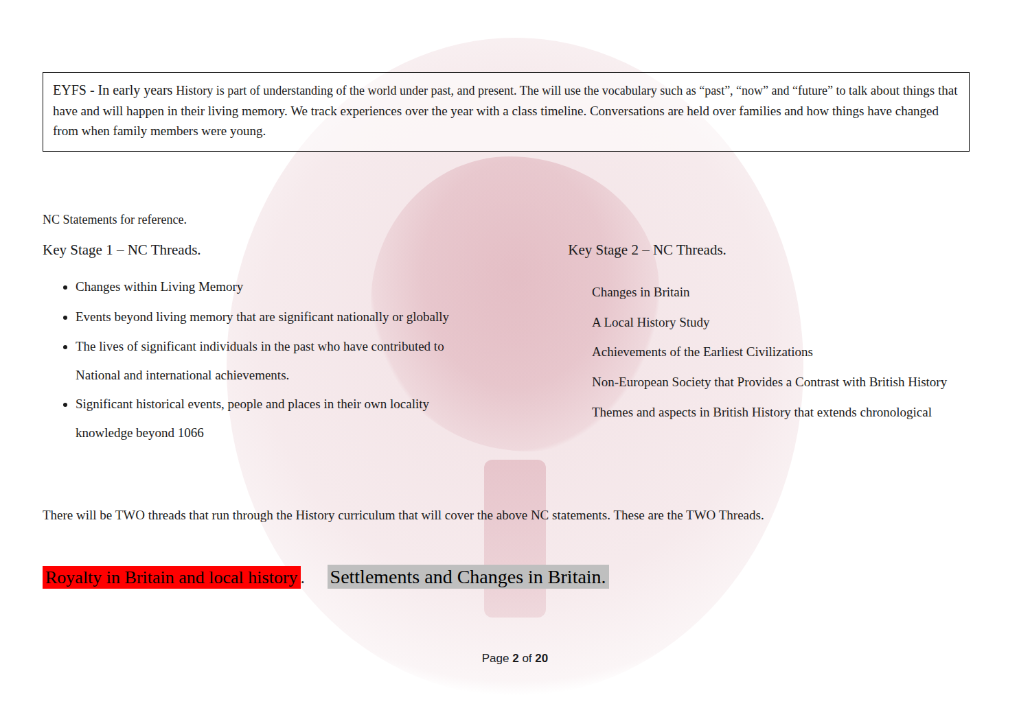EYFS - In early years History is part of understanding of the world under past, and present. The will use the vocabulary such as “past”, “now” and “future” to talk about things that have and will happen in their living memory. We track experiences over the year with a class timeline. Conversations are held over families and how things have changed from when family members were young.
NC Statements for reference.
Key Stage 1 – NC Threads. Key Stage 2 – NC Threads.
Changes within Living Memory
Events beyond living memory that are significant nationally or globally
The lives of significant individuals in the past who have contributed to
National and international achievements.
Significant historical events, people and places in their own locality
knowledge beyond 1066
Changes in Britain
A Local History Study
Achievements of the Earliest Civilizations
Non-European Society that Provides a Contrast with British History
Themes and aspects in British History that extends chronological
There will be TWO threads that run through the History curriculum that will cover the above NC statements. These are the TWO Threads.
Royalty in Britain and local history. Settlements and Changes in Britain.
Page 2 of 20